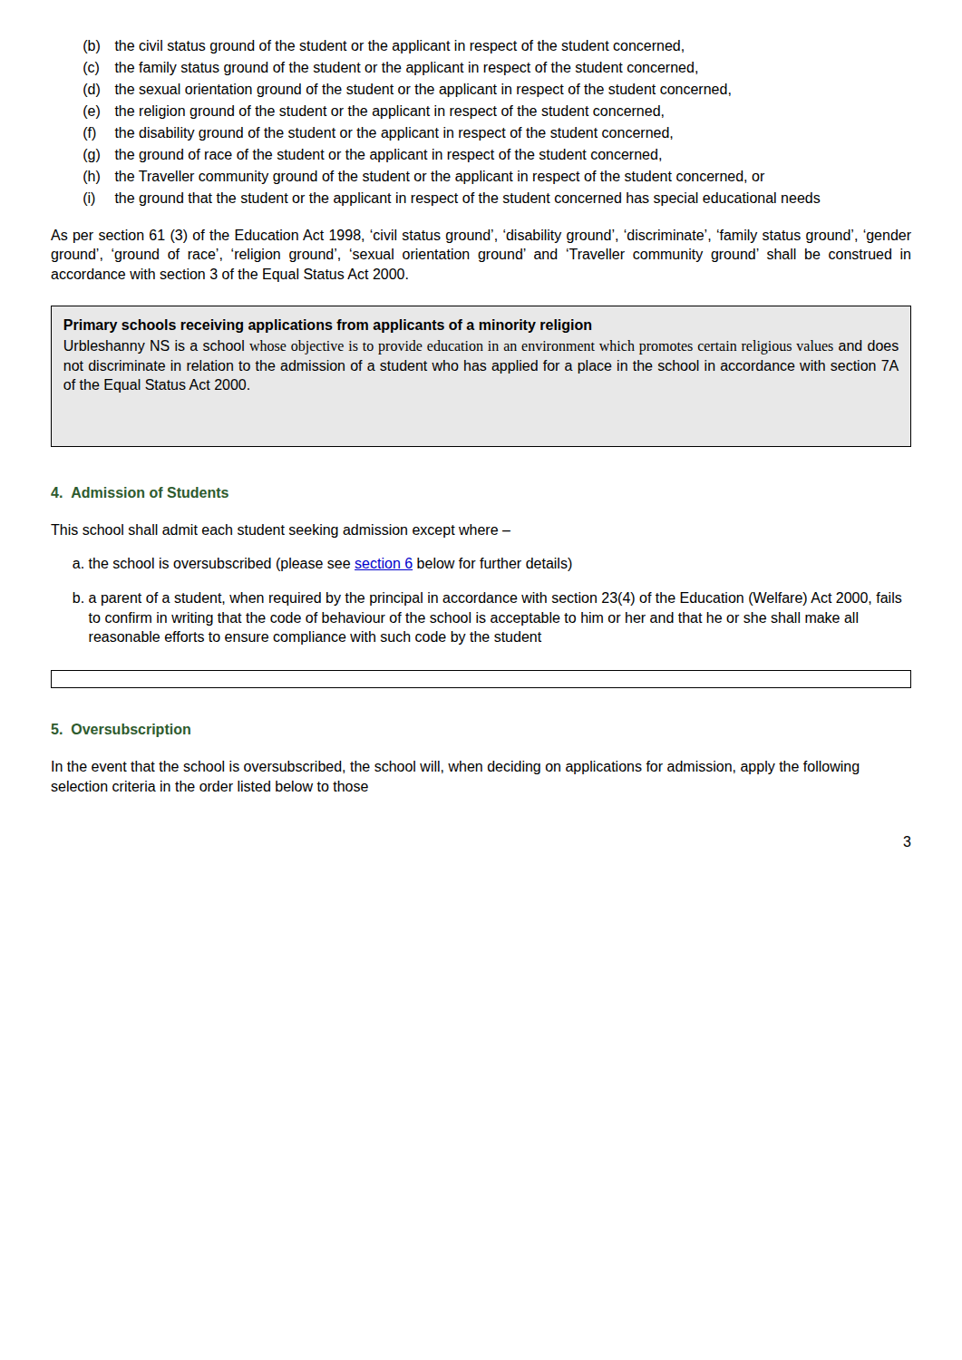(b) the civil status ground of the student or the applicant in respect of the student concerned,
(c) the family status ground of the student or the applicant in respect of the student concerned,
(d) the sexual orientation ground of the student or the applicant in respect of the student concerned,
(e) the religion ground of the student or the applicant in respect of the student concerned,
(f) the disability ground of the student or the applicant in respect of the student concerned,
(g) the ground of race of the student or the applicant in respect of the student concerned,
(h) the Traveller community ground of the student or the applicant in respect of the student concerned, or
(i) the ground that the student or the applicant in respect of the student concerned has special educational needs
As per section 61 (3) of the Education Act 1998, ‘civil status ground’, ‘disability ground’, ‘discriminate’, ‘family status ground’, ‘gender ground’, ‘ground of race’, ‘religion ground’, ‘sexual orientation ground’ and ‘Traveller community ground’ shall be construed in accordance with section 3 of the Equal Status Act 2000.
Primary schools receiving applications from applicants of a minority religion
Urbleshanny NS is a school whose objective is to provide education in an environment which promotes certain religious values and does not discriminate in relation to the admission of a student who has applied for a place in the school in accordance with section 7A of the Equal Status Act 2000.
4. Admission of Students
This school shall admit each student seeking admission except where –
the school is oversubscribed (please see section 6 below for further details)
a parent of a student, when required by the principal in accordance with section 23(4) of the Education (Welfare) Act 2000, fails to confirm in writing that the code of behaviour of the school is acceptable to him or her and that he or she shall make all reasonable efforts to ensure compliance with such code by the student
5. Oversubscription
In the event that the school is oversubscribed, the school will, when deciding on applications for admission, apply the following selection criteria in the order listed below to those
3